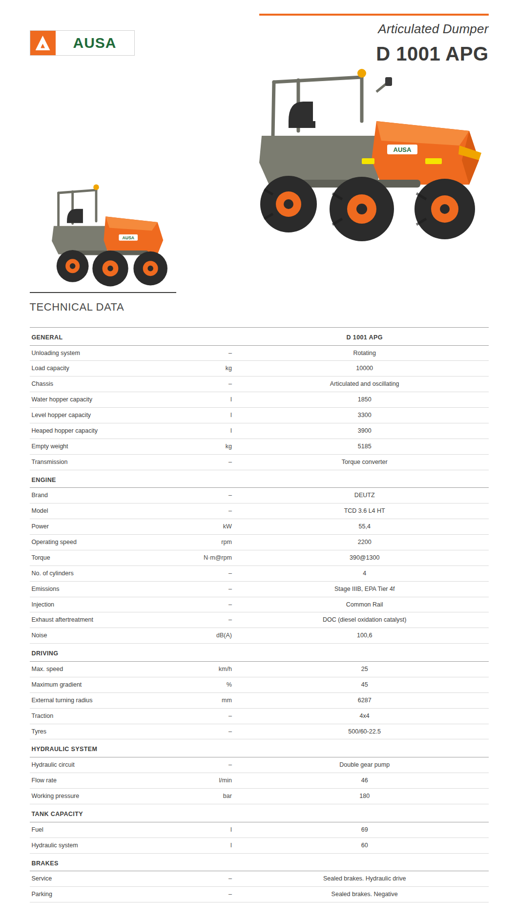AUSA
Articulated Dumper
D 1001 APG
AUSA
AUSA
TECHNICAL DATA
Technical data for AUSA D 1001 APG articulated dumper
| GENERAL | | D 1001 APG |
| --- | --- | --- |
| Unloading system | – | Rotating |
| Load capacity | kg | 10000 |
| Chassis | – | Articulated and oscillating |
| Water hopper capacity | l | 1850 |
| Level hopper capacity | l | 3300 |
| Heaped hopper capacity | l | 3900 |
| Empty weight | kg | 5185 |
| Transmission | – | Torque converter |
| ENGINE | | |
| Brand | – | DEUTZ |
| Model | – | TCD 3.6 L4 HT |
| Power | kW | 55,4 |
| Operating speed | rpm | 2200 |
| Torque | N·m@rpm | 390@1300 |
| No. of cylinders | – | 4 |
| Emissions | – | Stage IIIB, EPA Tier 4f |
| Injection | – | Common Rail |
| Exhaust aftertreatment | – | DOC (diesel oxidation catalyst) |
| Noise | dB(A) | 100,6 |
| DRIVING | | |
| Max. speed | km/h | 25 |
| Maximum gradient | % | 45 |
| External turning radius | mm | 6287 |
| Traction | – | 4x4 |
| Tyres | – | 500/60-22.5 |
| HYDRAULIC SYSTEM | | |
| Hydraulic circuit | – | Double gear pump |
| Flow rate | l/min | 46 |
| Working pressure | bar | 180 |
| TANK CAPACITY | | |
| Fuel | l | 69 |
| Hydraulic system | l | 60 |
| BRAKES | | |
| Service | – | Sealed brakes. Hydraulic drive |
| Parking | – | Sealed brakes. Negative |